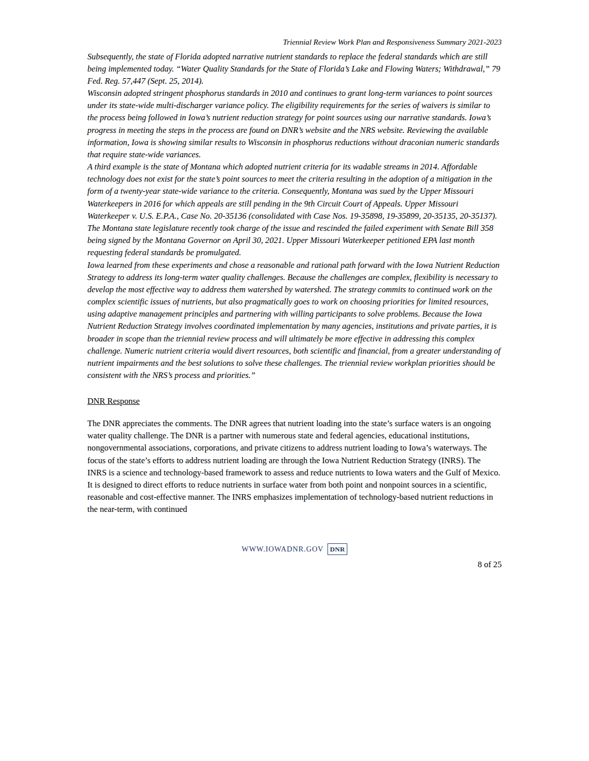Triennial Review Work Plan and Responsiveness Summary 2021-2023
Subsequently, the state of Florida adopted narrative nutrient standards to replace the federal standards which are still being implemented today. “Water Quality Standards for the State of Florida’s Lake and Flowing Waters; Withdrawal,” 79 Fed. Reg. 57,447 (Sept. 25, 2014).
Wisconsin adopted stringent phosphorus standards in 2010 and continues to grant long-term variances to point sources under its state-wide multi-discharger variance policy. The eligibility requirements for the series of waivers is similar to the process being followed in Iowa’s nutrient reduction strategy for point sources using our narrative standards. Iowa’s progress in meeting the steps in the process are found on DNR’s website and the NRS website. Reviewing the available information, Iowa is showing similar results to Wisconsin in phosphorus reductions without draconian numeric standards that require state-wide variances.
A third example is the state of Montana which adopted nutrient criteria for its wadable streams in 2014. Affordable technology does not exist for the state’s point sources to meet the criteria resulting in the adoption of a mitigation in the form of a twenty-year state-wide variance to the criteria. Consequently, Montana was sued by the Upper Missouri Waterkeepers in 2016 for which appeals are still pending in the 9th Circuit Court of Appeals. Upper Missouri Waterkeeper v. U.S. E.P.A., Case No. 20-35136 (consolidated with Case Nos. 19-35898, 19-35899, 20-35135, 20-35137). The Montana state legislature recently took charge of the issue and rescinded the failed experiment with Senate Bill 358 being signed by the Montana Governor on April 30, 2021. Upper Missouri Waterkeeper petitioned EPA last month requesting federal standards be promulgated.
Iowa learned from these experiments and chose a reasonable and rational path forward with the Iowa Nutrient Reduction Strategy to address its long-term water quality challenges. Because the challenges are complex, flexibility is necessary to develop the most effective way to address them watershed by watershed. The strategy commits to continued work on the complex scientific issues of nutrients, but also pragmatically goes to work on choosing priorities for limited resources, using adaptive management principles and partnering with willing participants to solve problems. Because the Iowa Nutrient Reduction Strategy involves coordinated implementation by many agencies, institutions and private parties, it is broader in scope than the triennial review process and will ultimately be more effective in addressing this complex challenge. Numeric nutrient criteria would divert resources, both scientific and financial, from a greater understanding of nutrient impairments and the best solutions to solve these challenges. The triennial review workplan priorities should be consistent with the NRS’s process and priorities.”
DNR Response
The DNR appreciates the comments. The DNR agrees that nutrient loading into the state’s surface waters is an ongoing water quality challenge. The DNR is a partner with numerous state and federal agencies, educational institutions, nongovernmental associations, corporations, and private citizens to address nutrient loading to Iowa’s waterways. The focus of the state’s efforts to address nutrient loading are through the Iowa Nutrient Reduction Strategy (INRS). The INRS is a science and technology-based framework to assess and reduce nutrients to Iowa waters and the Gulf of Mexico. It is designed to direct efforts to reduce nutrients in surface water from both point and nonpoint sources in a scientific, reasonable and cost-effective manner. The INRS emphasizes implementation of technology-based nutrient reductions in the near-term, with continued
WWW.IOWADNR.GOV DNR
8 of 25